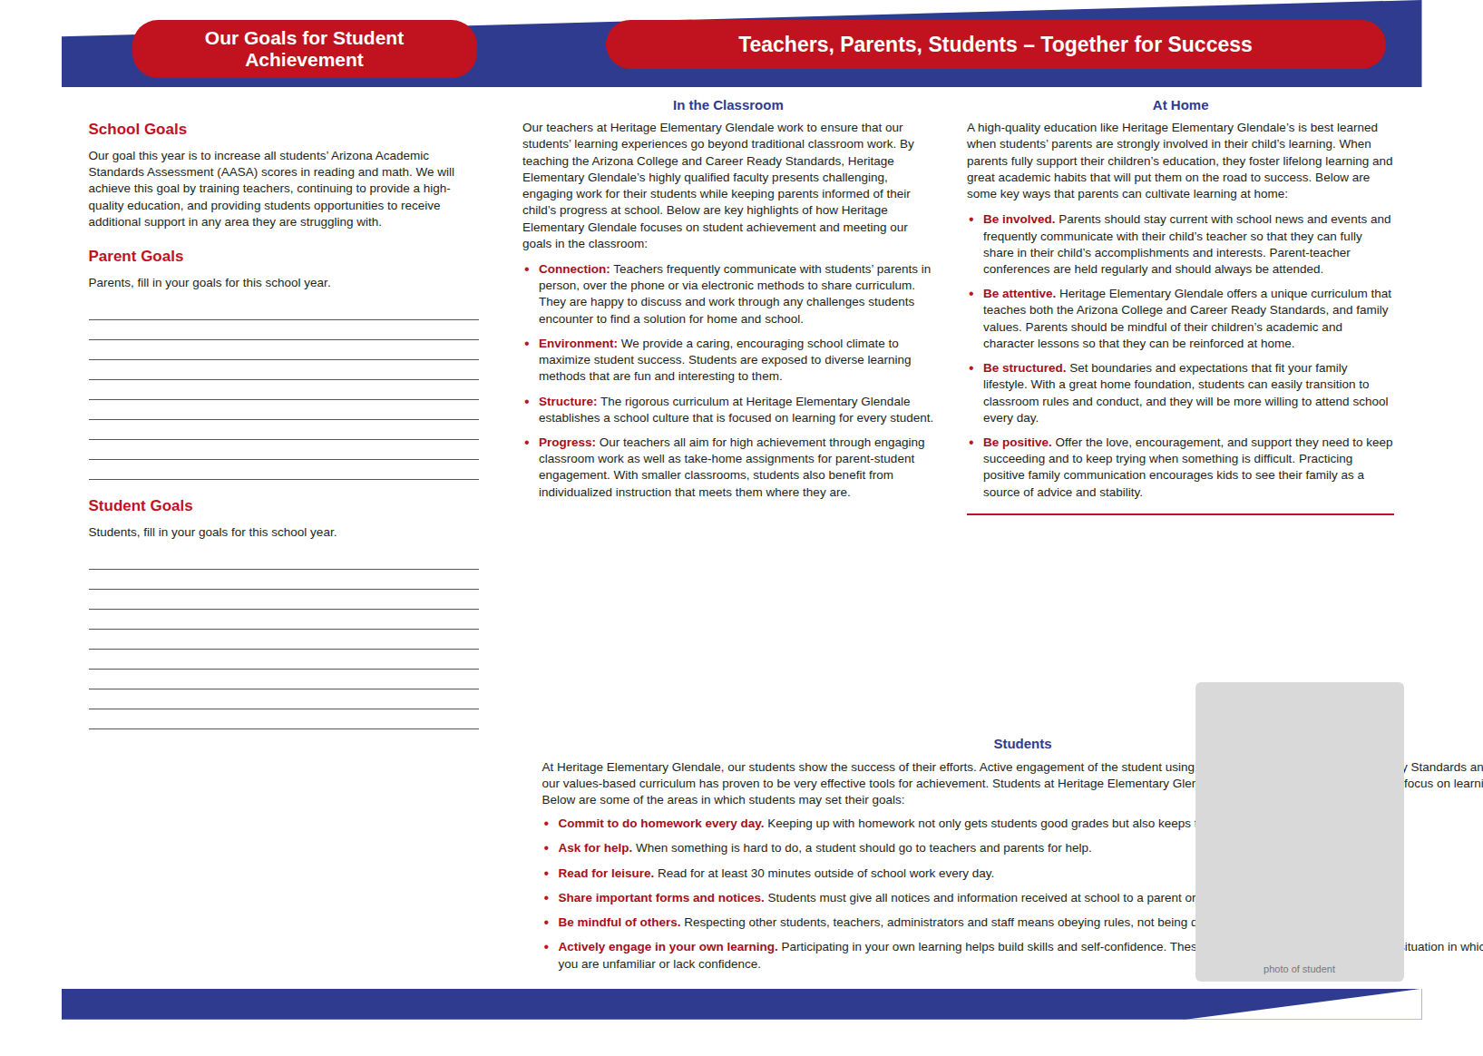Our Goals for Student
Achievement
Teachers, Parents, Students – Together for Success
School Goals
Our goal this year is to increase all students’ Arizona Academic Standards Assessment (AASA) scores in reading and math. We will achieve this goal by training teachers, continuing to provide a high-quality education, and providing students opportunities to receive additional support in any area they are struggling with.
Parent Goals
Parents, fill in your goals for this school year.
Student Goals
Students, fill in your goals for this school year.
In the Classroom
Our teachers at Heritage Elementary Glendale work to ensure that our students’ learning experiences go beyond traditional classroom work. By teaching the Arizona College and Career Ready Standards, Heritage Elementary Glendale’s highly qualified faculty presents challenging, engaging work for their students while keeping parents informed of their child’s progress at school. Below are key highlights of how Heritage Elementary Glendale focuses on student achievement and meeting our goals in the classroom:
Connection: Teachers frequently communicate with students’ parents in person, over the phone or via electronic methods to share curriculum. They are happy to discuss and work through any challenges students encounter to find a solution for home and school.
Environment: We provide a caring, encouraging school climate to maximize student success. Students are exposed to diverse learning methods that are fun and interesting to them.
Structure: The rigorous curriculum at Heritage Elementary Glendale establishes a school culture that is focused on learning for every student.
Progress: Our teachers all aim for high achievement through engaging classroom work as well as take-home assignments for parent-student engagement. With smaller classrooms, students also benefit from individualized instruction that meets them where they are.
At Home
A high-quality education like Heritage Elementary Glendale’s is best learned when students’ parents are strongly involved in their child’s learning. When parents fully support their children’s education, they foster lifelong learning and great academic habits that will put them on the road to success. Below are some key ways that parents can cultivate learning at home:
Be involved. Parents should stay current with school news and events and frequently communicate with their child’s teacher so that they can fully share in their child’s accomplishments and interests. Parent-teacher conferences are held regularly and should always be attended.
Be attentive. Heritage Elementary Glendale offers a unique curriculum that teaches both the Arizona College and Career Ready Standards, and family values. Parents should be mindful of their children’s academic and character lessons so that they can be reinforced at home.
Be structured. Set boundaries and expectations that fit your family lifestyle. With a great home foundation, students can easily transition to classroom rules and conduct, and they will be more willing to attend school every day.
Be positive. Offer the love, encouragement, and support they need to keep succeeding and to keep trying when something is difficult. Practicing positive family communication encourages kids to see their family as a source of advice and stability.
Students
At Heritage Elementary Glendale, our students show the success of their efforts. Active engagement of the student using the Arizona College and Career Ready Standards and our values-based curriculum has proven to be very effective tools for achievement. Students at Heritage Elementary Glendale are encouraged to set goals and focus on learning. Below are some of the areas in which students may set their goals:
Commit to do homework every day. Keeping up with homework not only gets students good grades but also keeps their minds sharp.
Ask for help. When something is hard to do, a student should go to teachers and parents for help.
Read for leisure. Read for at least 30 minutes outside of school work every day.
Share important forms and notices. Students must give all notices and information received at school to a parent or guardian.
Be mindful of others. Respecting other students, teachers, administrators and staff means obeying rules, not being disruptive and participating in learning.
Actively engage in your own learning. Participating in your own learning helps build skills and self-confidence. These skills last a lifetime and help in any situation in which you are unfamiliar or lack confidence.
photo of student